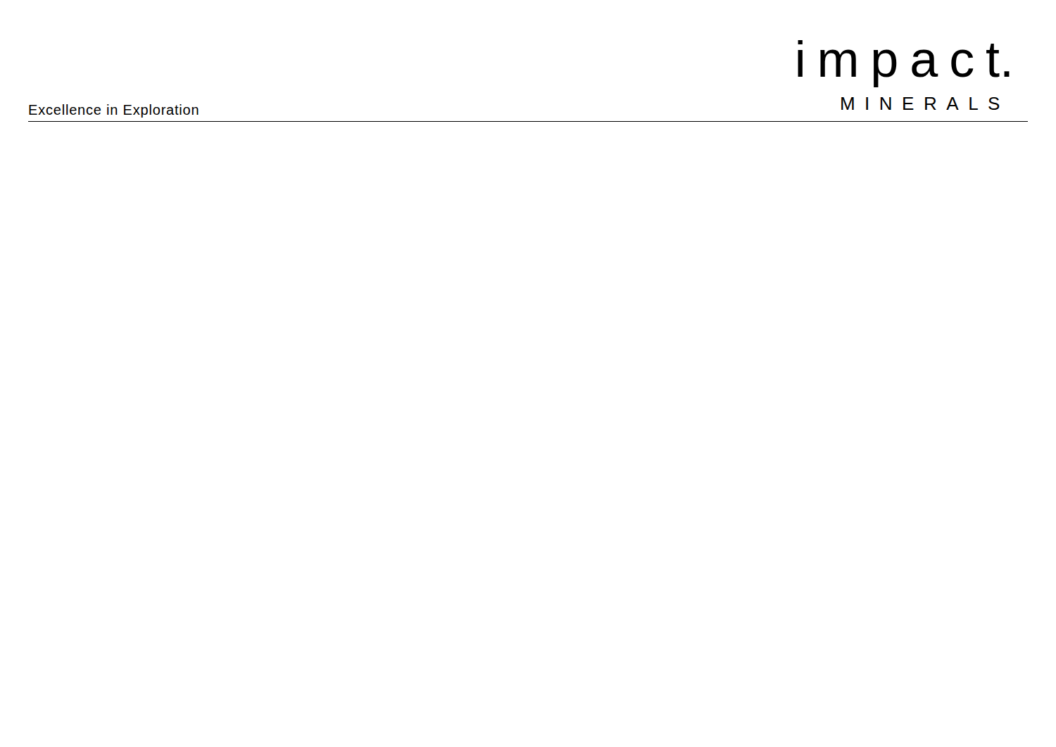impact.
MINERALS
Excellence in Exploration